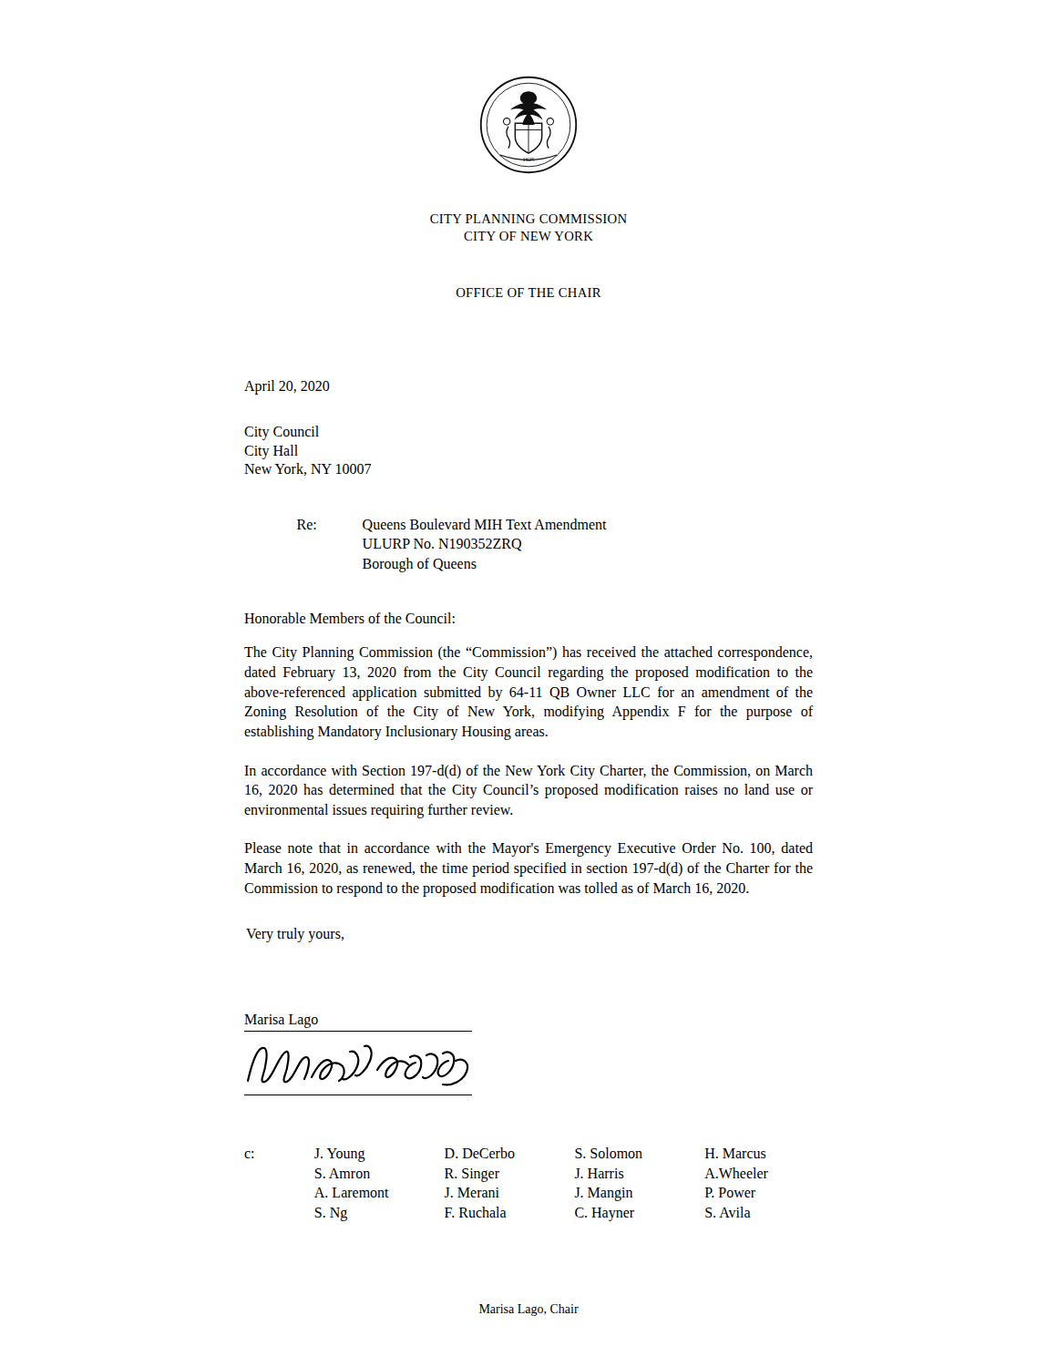1625
CITY PLANNING COMMISSION
CITY OF NEW YORK
OFFICE OF THE CHAIR
April 20, 2020
City Council
City Hall
New York, NY 10007
Re:
Queens Boulevard MIH Text Amendment
ULURP No. N190352ZRQ
Borough of Queens
Honorable Members of the Council:
The City Planning Commission (the “Commission”) has received the attached correspondence, dated February 13, 2020 from the City Council regarding the proposed modification to the above-referenced application submitted by 64-11 QB Owner LLC for an amendment of the Zoning Resolution of the City of New York, modifying Appendix F for the purpose of establishing Mandatory Inclusionary Housing areas.
In accordance with Section 197-d(d) of the New York City Charter, the Commission, on March 16, 2020 has determined that the City Council’s proposed modification raises no land use or environmental issues requiring further review.
Please note that in accordance with the Mayor's Emergency Executive Order No. 100, dated March 16, 2020, as renewed, the time period specified in section 197-d(d) of the Charter for the Commission to respond to the proposed modification was tolled as of March 16, 2020.
Very truly yours,
Marisa Lago
c:
J. Young
S. Amron
A. Laremont
S. Ng
D. DeCerbo
R. Singer
J. Merani
F. Ruchala
S. Solomon
J. Harris
J. Mangin
C. Hayner
H. Marcus
A.Wheeler
P. Power
S. Avila
Marisa Lago, Chair